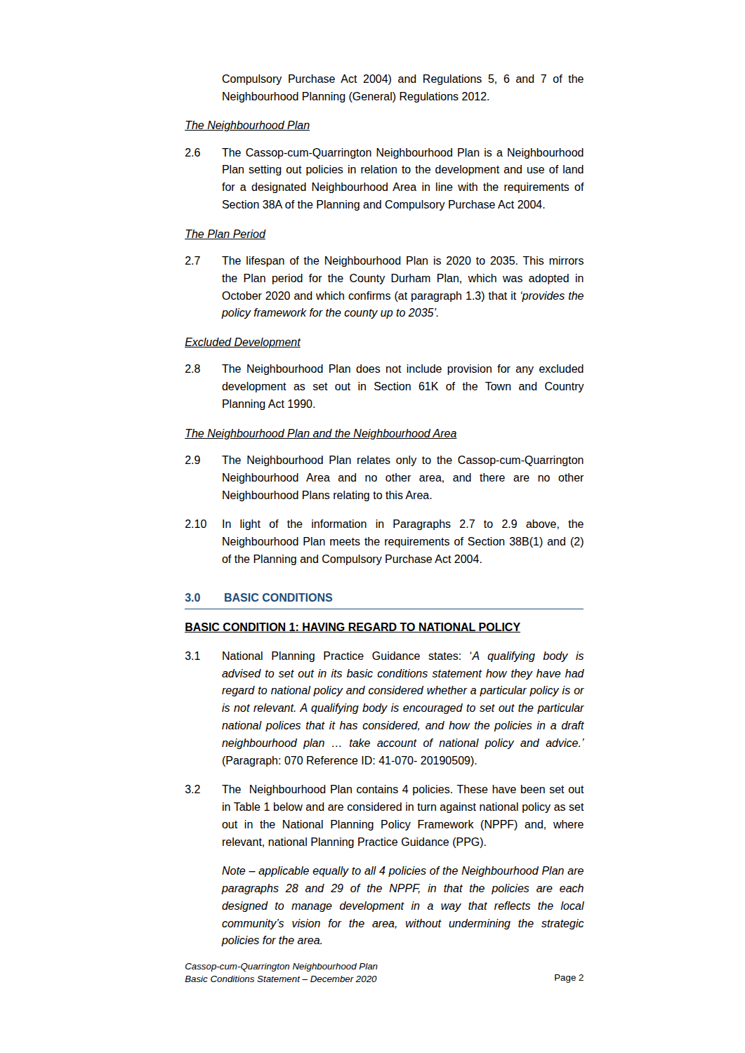Compulsory Purchase Act 2004) and Regulations 5, 6 and 7 of the Neighbourhood Planning (General) Regulations 2012.
The Neighbourhood Plan
2.6
The Cassop-cum-Quarrington Neighbourhood Plan is a Neighbourhood Plan setting out policies in relation to the development and use of land for a designated Neighbourhood Area in line with the requirements of Section 38A of the Planning and Compulsory Purchase Act 2004.
The Plan Period
2.7
The lifespan of the Neighbourhood Plan is 2020 to 2035. This mirrors the Plan period for the County Durham Plan, which was adopted in October 2020 and which confirms (at paragraph 1.3) that it ‘provides the policy framework for the county up to 2035’.
Excluded Development
2.8
The Neighbourhood Plan does not include provision for any excluded development as set out in Section 61K of the Town and Country Planning Act 1990.
The Neighbourhood Plan and the Neighbourhood Area
2.9
The Neighbourhood Plan relates only to the Cassop-cum-Quarrington Neighbourhood Area and no other area, and there are no other Neighbourhood Plans relating to this Area.
2.10
In light of the information in Paragraphs 2.7 to 2.9 above, the Neighbourhood Plan meets the requirements of Section 38B(1) and (2) of the Planning and Compulsory Purchase Act 2004.
3.0 BASIC CONDITIONS
BASIC CONDITION 1: HAVING REGARD TO NATIONAL POLICY
3.1
National Planning Practice Guidance states: ‘A qualifying body is advised to set out in its basic conditions statement how they have had regard to national policy and considered whether a particular policy is or is not relevant. A qualifying body is encouraged to set out the particular national polices that it has considered, and how the policies in a draft neighbourhood plan … take account of national policy and advice.’ (Paragraph: 070 Reference ID: 41-070- 20190509).
3.2
The Neighbourhood Plan contains 4 policies. These have been set out in Table 1 below and are considered in turn against national policy as set out in the National Planning Policy Framework (NPPF) and, where relevant, national Planning Practice Guidance (PPG).
Note – applicable equally to all 4 policies of the Neighbourhood Plan are paragraphs 28 and 29 of the NPPF, in that the policies are each designed to manage development in a way that reflects the local community’s vision for the area, without undermining the strategic policies for the area.
Cassop-cum-Quarrington Neighbourhood Plan
Basic Conditions Statement – December 2020
Page 2